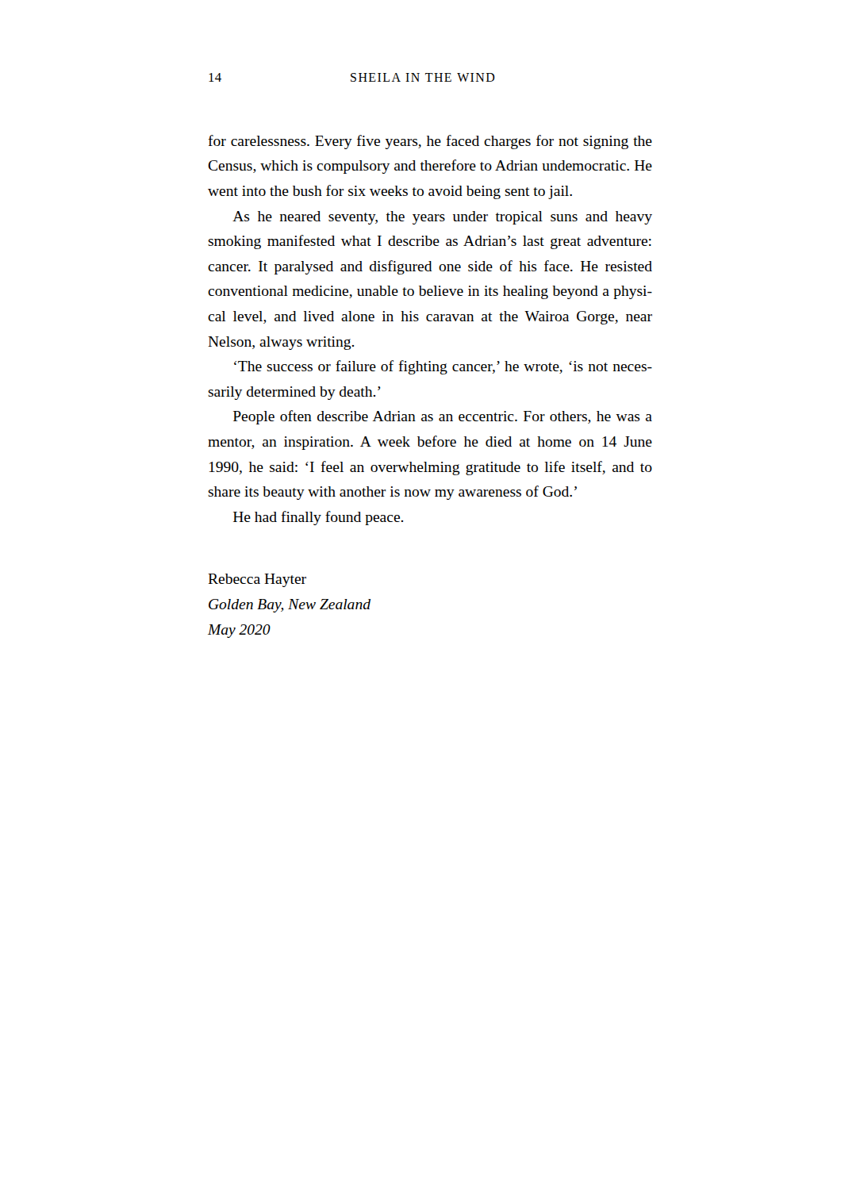14 Sheila in the Wind
for carelessness. Every five years, he faced charges for not signing the Census, which is compulsory and therefore to Adrian undemocratic. He went into the bush for six weeks to avoid being sent to jail.
As he neared seventy, the years under tropical suns and heavy smoking manifested what I describe as Adrian’s last great adventure: cancer. It paralysed and disfigured one side of his face. He resisted conventional medicine, unable to believe in its healing beyond a physical level, and lived alone in his caravan at the Wairoa Gorge, near Nelson, always writing.
‘The success or failure of fighting cancer,’ he wrote, ‘is not necessarily determined by death.’
People often describe Adrian as an eccentric. For others, he was a mentor, an inspiration. A week before he died at home on 14 June 1990, he said: ‘I feel an overwhelming gratitude to life itself, and to share its beauty with another is now my awareness of God.’
He had finally found peace.
Rebecca Hayter
Golden Bay, New Zealand
May 2020